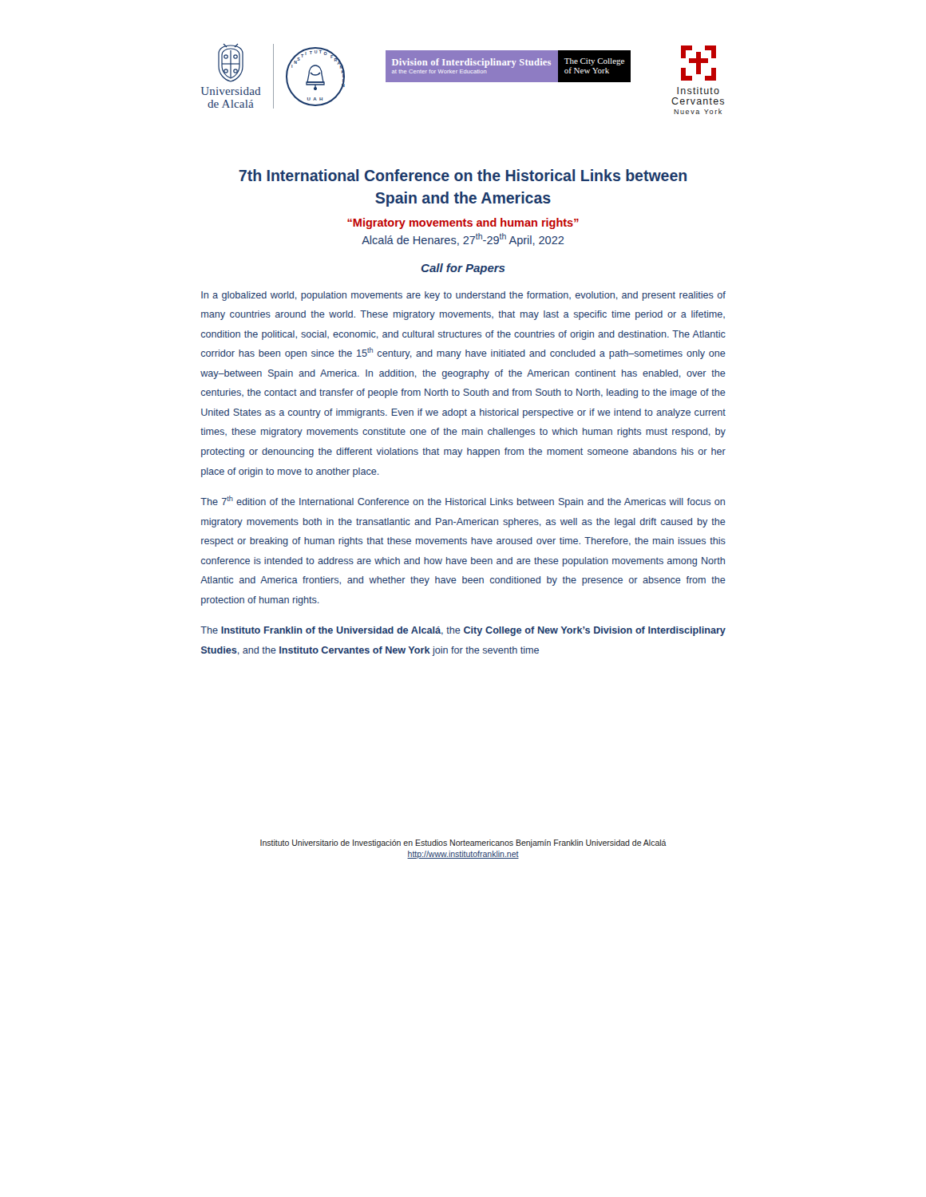Universidad
de Alcalá
I N S T I T U T O F R A N K L I N
U A H
Division of Interdisciplinary Studies
at the Center for Worker Education
The City College
of New York
Instituto
Cervantes
Nueva York
7th International Conference on the Historical Links between
Spain and the Americas
“Migratory movements and human rights”
Alcalá de Henares, 27th-29th April, 2022
Call for Papers
In a globalized world, population movements are key to understand the formation, evolution, and present realities of many countries around the world. These migratory movements, that may last a specific time period or a lifetime, condition the political, social, economic, and cultural structures of the countries of origin and destination. The Atlantic corridor has been open since the 15th century, and many have initiated and concluded a path–sometimes only one way–between Spain and America. In addition, the geography of the American continent has enabled, over the centuries, the contact and transfer of people from North to South and from South to North, leading to the image of the United States as a country of immigrants. Even if we adopt a historical perspective or if we intend to analyze current times, these migratory movements constitute one of the main challenges to which human rights must respond, by protecting or denouncing the different violations that may happen from the moment someone abandons his or her place of origin to move to another place.
The 7th edition of the International Conference on the Historical Links between Spain and the Americas will focus on migratory movements both in the transatlantic and Pan-American spheres, as well as the legal drift caused by the respect or breaking of human rights that these movements have aroused over time. Therefore, the main issues this conference is intended to address are which and how have been and are these population movements among North Atlantic and America frontiers, and whether they have been conditioned by the presence or absence from the protection of human rights.
The Instituto Franklin of the Universidad de Alcalá, the City College of New York’s Division of Interdisciplinary Studies, and the Instituto Cervantes of New York join for the seventh time
Instituto Universitario de Investigación en Estudios Norteamericanos Benjamín Franklin Universidad de Alcalá
http://www.institutofranklin.net